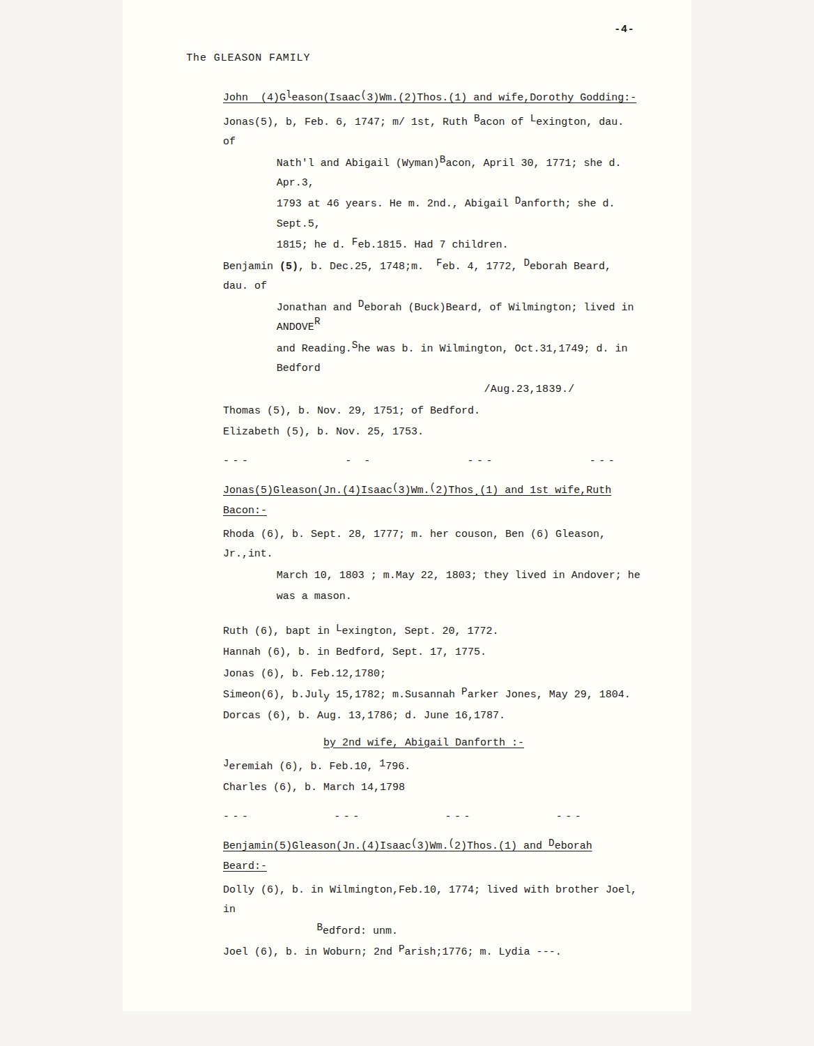-4-
The GLEASON FAMILY
John (4)Gleason(Isaac(3)Wm.(2)Thos.(1) and wife,Dorothy Godding:-
Jonas(5), b, Feb. 6, 1747; m/ 1st, Ruth Bacon of Lexington, dau. of
Nath'l and Abigail (Wyman)Bacon, April 30, 1771; she d. Apr.3,
1793 at 46 years. He m. 2nd., Abigail Danforth; she d. Sept.5,
1815; he d. Feb.1815. Had 7 children.
Benjamin (5), b. Dec.25, 1748;m. Feb. 4, 1772, Deborah Beard, dau. of
Jonathan and Deborah (Buck)Beard, of Wilmington; lived in ANDOVER
and Reading.She was b. in Wilmington, Oct.31,1749; d. in Bedford
/Aug.23,1839./
Thomas (5), b. Nov. 29, 1751; of Bedford.
Elizabeth (5), b. Nov. 25, 1753.
---- -------
Jonas(5)Gleason(Jn.(4)Isaac(3)Wm.(2)Thos.(1) and 1st wife,Ruth Bacon:-
Rhoda (6), b. Sept. 28, 1777; m. her couson, Ben (6) Gleason, Jr.,int.
March 10, 1803 ; m.May 22, 1803; they lived in Andover; he
was a mason.
Ruth (6), bapt in Lexington, Sept. 20, 1772.
Hannah (6), b. in Bedford, Sept. 17, 1775.
Jonas (6), b. Feb.12,1780;
Simeon(6), b.July 15,1782; m.Susannah Parker Jones, May 29, 1804.
Dorcas (6), b. Aug. 13,1786; d. June 16,1787.
by 2nd wife, Abigail Danforth :-
Jeremiah (6), b. Feb.10, 1796.
Charles (6), b. March 14,1798
------------
Benjamin(5)Gleason(Jn.(4)Isaac(3)Wm.(2)Thos.(1) and Deborah Beard:-
Dolly (6), b. in Wilmington,Feb.10, 1774; lived with brother Joel, in
Bedford: unm.
Joel (6), b. in Woburn; 2nd Parish;1776; m. Lydia ---.